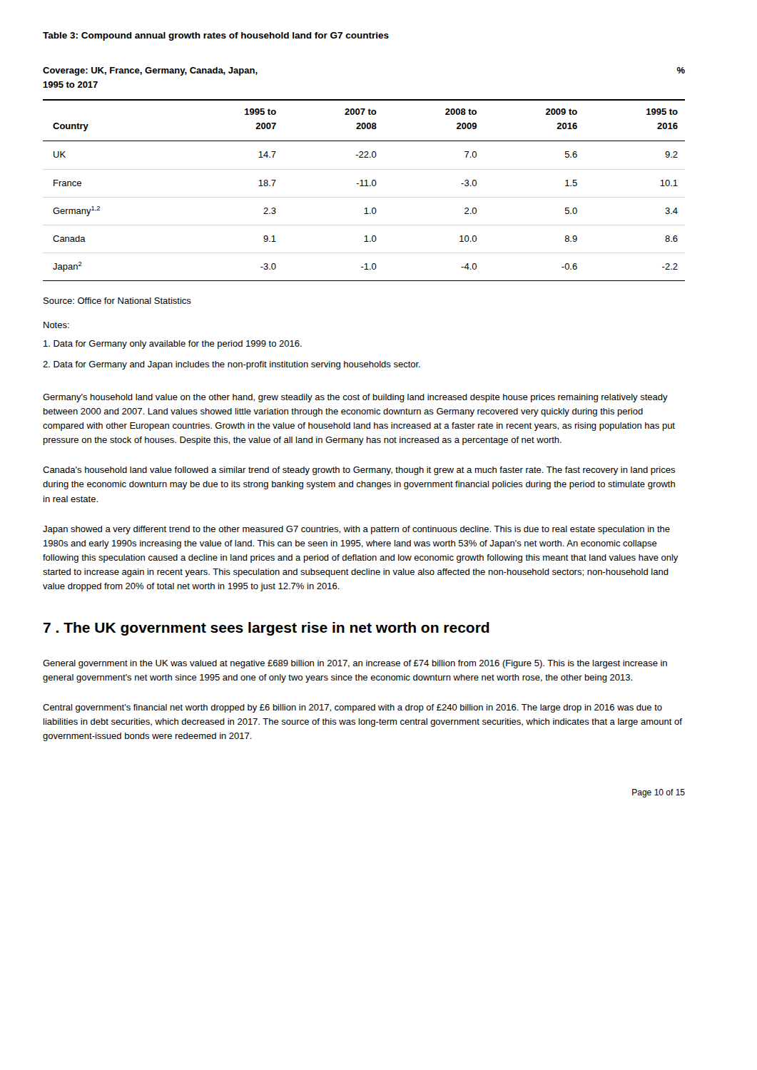Table 3: Compound annual growth rates of household land for G7 countries
Coverage: UK, France, Germany, Canada, Japan, 1995 to 2017 %
| Country | 1995 to 2007 | 2007 to 2008 | 2008 to 2009 | 2009 to 2016 | 1995 to 2016 |
| --- | --- | --- | --- | --- | --- |
| UK | 14.7 | -22.0 | 7.0 | 5.6 | 9.2 |
| France | 18.7 | -11.0 | -3.0 | 1.5 | 10.1 |
| Germany 1,2 | 2.3 | 1.0 | 2.0 | 5.0 | 3.4 |
| Canada | 9.1 | 1.0 | 10.0 | 8.9 | 8.6 |
| Japan 2 | -3.0 | -1.0 | -4.0 | -0.6 | -2.2 |
Source: Office for National Statistics
Notes:
1. Data for Germany only available for the period 1999 to 2016.
2. Data for Germany and Japan includes the non-profit institution serving households sector.
Germany's household land value on the other hand, grew steadily as the cost of building land increased despite house prices remaining relatively steady between 2000 and 2007. Land values showed little variation through the economic downturn as Germany recovered very quickly during this period compared with other European countries. Growth in the value of household land has increased at a faster rate in recent years, as rising population has put pressure on the stock of houses. Despite this, the value of all land in Germany has not increased as a percentage of net worth.
Canada's household land value followed a similar trend of steady growth to Germany, though it grew at a much faster rate. The fast recovery in land prices during the economic downturn may be due to its strong banking system and changes in government financial policies during the period to stimulate growth in real estate.
Japan showed a very different trend to the other measured G7 countries, with a pattern of continuous decline. This is due to real estate speculation in the 1980s and early 1990s increasing the value of land. This can be seen in 1995, where land was worth 53% of Japan's net worth. An economic collapse following this speculation caused a decline in land prices and a period of deflation and low economic growth following this meant that land values have only started to increase again in recent years. This speculation and subsequent decline in value also affected the non-household sectors; non-household land value dropped from 20% of total net worth in 1995 to just 12.7% in 2016.
7 . The UK government sees largest rise in net worth on record
General government in the UK was valued at negative £689 billion in 2017, an increase of £74 billion from 2016 (Figure 5). This is the largest increase in general government's net worth since 1995 and one of only two years since the economic downturn where net worth rose, the other being 2013.
Central government's financial net worth dropped by £6 billion in 2017, compared with a drop of £240 billion in 2016. The large drop in 2016 was due to liabilities in debt securities, which decreased in 2017. The source of this was long-term central government securities, which indicates that a large amount of government-issued bonds were redeemed in 2017.
Page 10 of 15